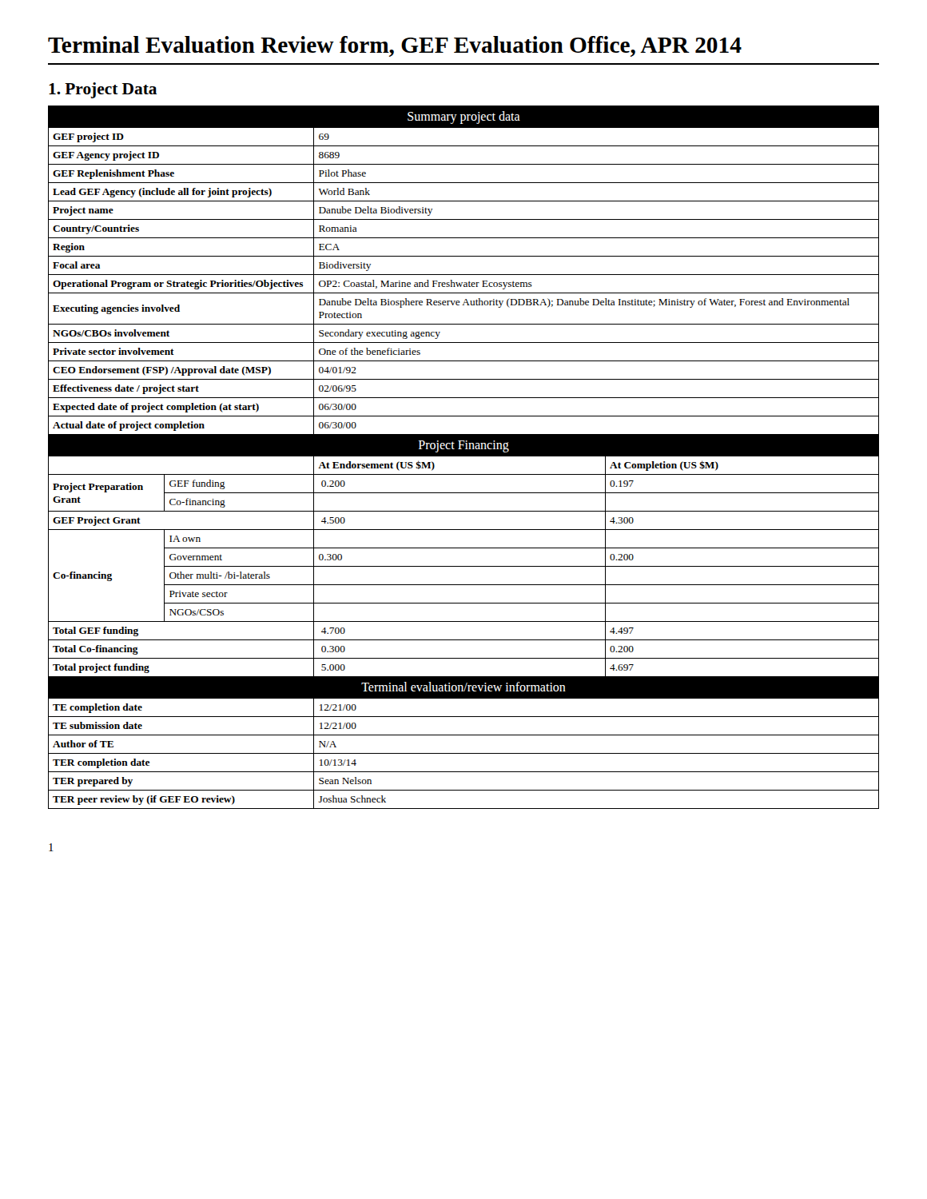Terminal Evaluation Review form, GEF Evaluation Office, APR 2014
1. Project Data
| Summary project data |
| GEF project ID | 69 |
| GEF Agency project ID | 8689 |
| GEF Replenishment Phase | Pilot Phase |
| Lead GEF Agency (include all for joint projects) | World Bank |
| Project name | Danube Delta Biodiversity |
| Country/Countries | Romania |
| Region | ECA |
| Focal area | Biodiversity |
| Operational Program or Strategic Priorities/Objectives | OP2: Coastal, Marine and Freshwater Ecosystems |
| Executing agencies involved | Danube Delta Biosphere Reserve Authority (DDBRA); Danube Delta Institute; Ministry of Water, Forest and Environmental Protection |
| NGOs/CBOs involvement | Secondary executing agency |
| Private sector involvement | One of the beneficiaries |
| CEO Endorsement (FSP) /Approval date (MSP) | 04/01/92 |
| Effectiveness date / project start | 02/06/95 |
| Expected date of project completion (at start) | 06/30/00 |
| Actual date of project completion | 06/30/00 |
| Project Financing |
| | At Endorsement (US $M) | At Completion (US $M) |
| Project Preparation Grant | GEF funding | 0.200 | 0.197 |
| Co-financing | | |
| GEF Project Grant | 4.500 | 4.300 |
| Co-financing | IA own | | |
| Government | 0.300 | 0.200 |
| Other multi- /bi-laterals | | |
| Private sector | | |
| NGOs/CSOs | | |
| Total GEF funding | 4.700 | 4.497 |
| Total Co-financing | 0.300 | 0.200 |
| Total project funding | 5.000 | 4.697 |
| Terminal evaluation/review information |
| TE completion date | 12/21/00 |
| TE submission date | 12/21/00 |
| Author of TE | N/A |
| TER completion date | 10/13/14 |
| TER prepared by | Sean Nelson |
| TER peer review by (if GEF EO review) | Joshua Schneck |
1